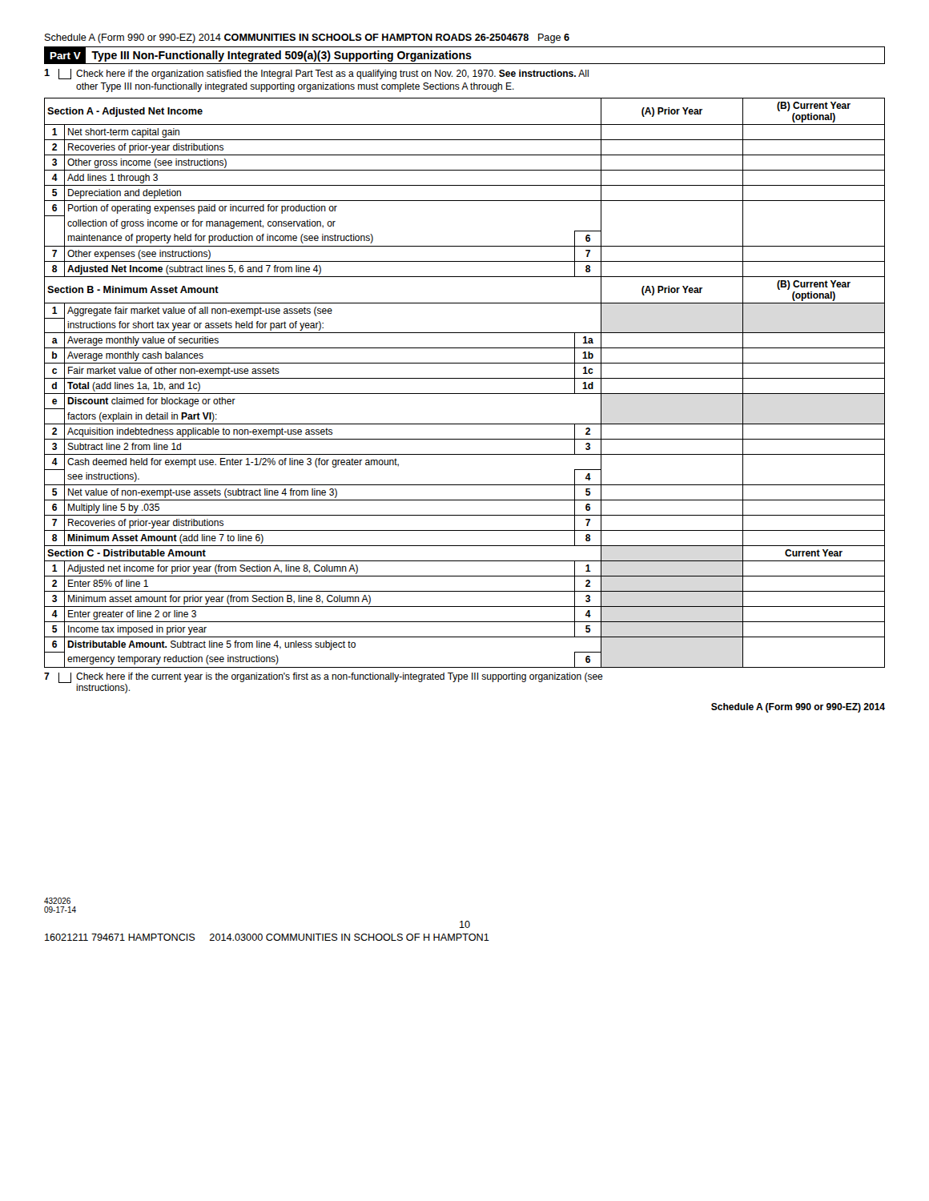Schedule A (Form 990 or 990-EZ) 2014 COMMUNITIES IN SCHOOLS OF HAMPTON ROADS 26-2504678 Page 6
Part V
Type III Non-Functionally Integrated 509(a)(3) Supporting Organizations
1
Check here if the organization satisfied the Integral Part Test as a qualifying trust on Nov. 20, 1970. See instructions. All
other Type III non-functionally integrated supporting organizations must complete Sections A through E.
| Section A - Adjusted Net Income | (A) Prior Year | (B) Current Year (optional) |
| 1 | Net short-term capital gain | | |
| 2 | Recoveries of prior-year distributions | | |
| 3 | Other gross income (see instructions) | | |
| 4 | Add lines 1 through 3 | | |
| 5 | Depreciation and depletion | | |
| 6 | Portion of operating expenses paid or incurred for production or | | |
| | collection of gross income or for management, conservation, or | | |
| | maintenance of property held for production of income (see instructions) | 6 | | |
| 7 | Other expenses (see instructions) | 7 | | |
| 8 | Adjusted Net Income (subtract lines 5, 6 and 7 from line 4) | 8 | | |
| Section B - Minimum Asset Amount | (A) Prior Year | (B) Current Year (optional) |
| 1 | Aggregate fair market value of all non-exempt-use assets (see | | |
| | instructions for short tax year or assets held for part of year): | | |
| a | Average monthly value of securities | 1a | | |
| b | Average monthly cash balances | 1b | | |
| c | Fair market value of other non-exempt-use assets | 1c | | |
| d | Total (add lines 1a, 1b, and 1c) | 1d | | |
| e | Discount claimed for blockage or other | | |
| | factors (explain in detail in Part VI ): | | |
| 2 | Acquisition indebtedness applicable to non-exempt-use assets | 2 | | |
| 3 | Subtract line 2 from line 1d | 3 | | |
| 4 | Cash deemed held for exempt use. Enter 1-1/2% of line 3 (for greater amount, | | |
| | see instructions). | 4 | | |
| 5 | Net value of non-exempt-use assets (subtract line 4 from line 3) | 5 | | |
| 6 | Multiply line 5 by .035 | 6 | | |
| 7 | Recoveries of prior-year distributions | 7 | | |
| 8 | Minimum Asset Amount (add line 7 to line 6) | 8 | | |
| Section C - Distributable Amount | | Current Year |
| 1 | Adjusted net income for prior year (from Section A, line 8, Column A) | 1 | | |
| 2 | Enter 85% of line 1 | 2 | | |
| 3 | Minimum asset amount for prior year (from Section B, line 8, Column A) | 3 | | |
| 4 | Enter greater of line 2 or line 3 | 4 | | |
| 5 | Income tax imposed in prior year | 5 | | |
| 6 | Distributable Amount. Subtract line 5 from line 4, unless subject to | | |
| | emergency temporary reduction (see instructions) | 6 | | |
7
Check here if the current year is the organization's first as a non-functionally-integrated Type III supporting organization (see
instructions).
Schedule A (Form 990 or 990-EZ) 2014
432026
09-17-14
10
16021211 794671 HAMPTONCIS 2014.03000 COMMUNITIES IN SCHOOLS OF H HAMPTON1